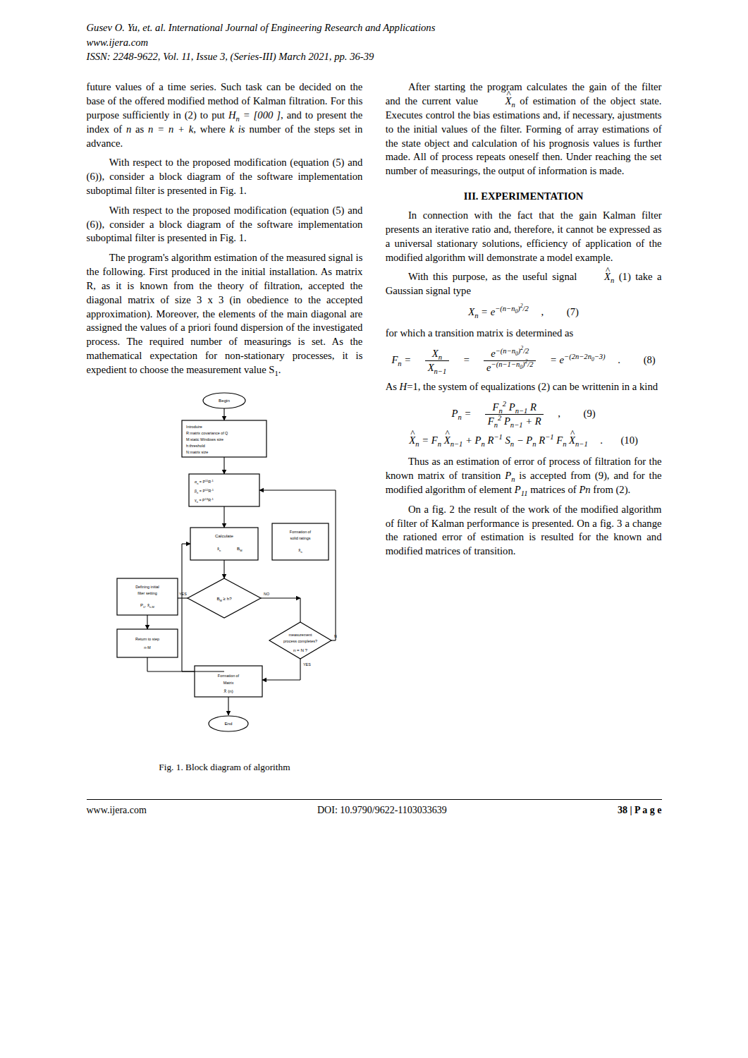Gusev O. Yu, et. al. International Journal of Engineering Research and Applications www.ijera.com ISSN: 2248-9622, Vol. 11, Issue 3, (Series-III) March 2021, pp. 36-39
future values of a time series. Such task can be decided on the base of the offered modified method of Kalman filtration. For this purpose sufficiently in (2) to put Hn = [000 ], and to present the index of n as n = n + k, where k is number of the steps set in advance.
With respect to the proposed modification (equation (5) and (6)), consider a block diagram of the software implementation suboptimal filter is presented in Fig. 1.
With respect to the proposed modification (equation (5) and (6)), consider a block diagram of the software implementation suboptimal filter is presented in Fig. 1.
The program's algorithm estimation of the measured signal is the following. First produced in the initial installation. As matrix R, as it is known from the theory of filtration, accepted the diagonal matrix of size 3 x 3 (in obedience to the accepted approximation). Moreover, the elements of the main diagonal are assigned the values of a priori found dispersion of the investigated process. The required number of measurings is set. As the mathematical expectation for non-stationary processes, it is expedient to choose the measurement value S1.
Begin Introduire R:matrix covariance of Q M:static Windows size h:threshold N:matrix size αn = P11R-1 βn = P12R-1 γn = P13R-1 Calculate x̂n BM Formation of solid ratings x̂n BM ≥ h? YES NO Defining initial filter setting P0, x̂n-M Return to step n-M measurement process completes? n = N ? NO YES Formation of Matrix X̂ (n) End
Fig. 1. Block diagram of algorithm
After starting the program calculates the gain of the filter and the current value Xn of estimation of the object state. Executes control the bias estimations and, if necessary, ajustments to the initial values of the filter. Forming of array estimations of the state object and calculation of his prognosis values is further made. All of process repeats oneself then. Under reaching the set number of measurings, the output of information is made.
III. Experimentation
In connection with the fact that the gain Kalman filter presents an iterative ratio and, therefore, it cannot be expressed as a universal stationary solutions, efficiency of application of the modified algorithm will demonstrate a model example.
With this purpose, as the useful signal Xn (1) take a Gaussian signal type
Xn = e−(n−n0)2/2 , (7)
for which a transition matrix is determined as
Fn = Xn Xn−1 = e−(n−n0)2/2 e−(n−1−n0)2/2 = e−(2n−2n0−3) . (8)
As H=1, the system of equalizations (2) can be writtenin in a kind
Pn = Fn2 Pn−1 R Fn2 Pn−1 + R , (9)
Xn = Fn Xn−1 + Pn R−1 Sn − Pn R−1 Fn Xn−1 . (10)
Thus as an estimation of error of process of filtration for the known matrix of transition Pn is accepted from (9), and for the modified algorithm of element P11 matrices of Pn from (2).
On a fig. 2 the result of the work of the modified algorithm of filter of Kalman performance is presented. On a fig. 3 a change the rationed error of estimation is resulted for the known and modified matrices of transition.
www.ijera.com
DOI: 10.9790/9622-1103033639
38 | P a g e